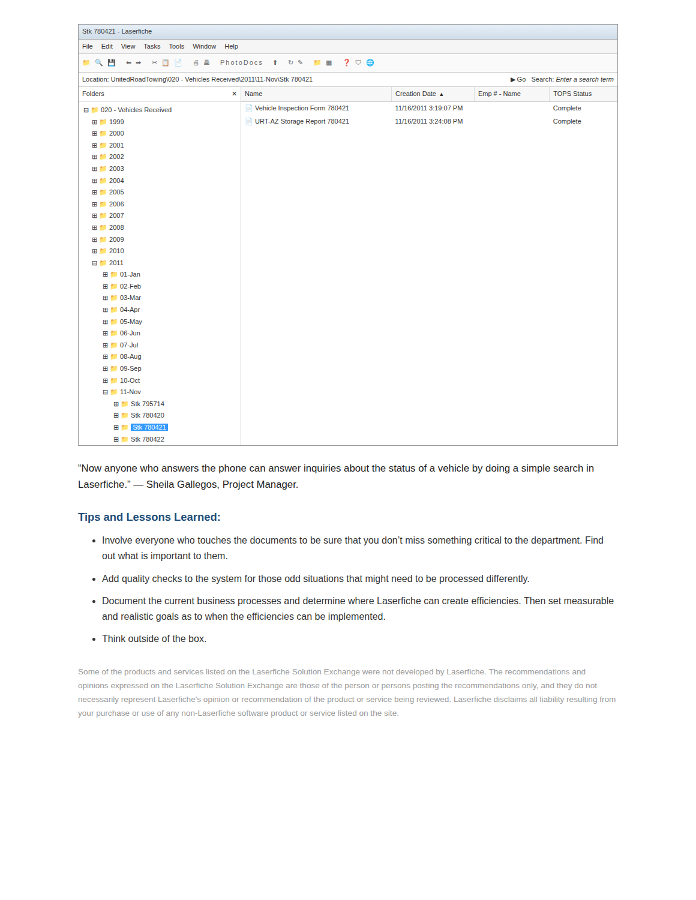Stk 780421 - Laserfiche
File Edit View Tasks Tools Window Help
📁 🔍 💾 ⬅ ➡ ✂ 📋 📄 🖨 🖶 PhotoDocs ⬆ ↻ ✎ 📁 ▦ ❓ 🛡 🌐
Location: UnitedRoadTowing\020 - Vehicles Received\2011\11-Nov\Stk 780421 ▶ Go Search: Enter a search term
Folders✕
⊟ 📁 020 - Vehicles Received
⊞ 📁 1999
⊞ 📁 2000
⊞ 📁 2001
⊞ 📁 2002
⊞ 📁 2003
⊞ 📁 2004
⊞ 📁 2005
⊞ 📁 2006
⊞ 📁 2007
⊞ 📁 2008
⊞ 📁 2009
⊞ 📁 2010
⊟ 📁 2011
⊞ 📁 01-Jan
⊞ 📁 02-Feb
⊞ 📁 03-Mar
⊞ 📁 04-Apr
⊞ 📁 05-May
⊞ 📁 06-Jun
⊞ 📁 07-Jul
⊞ 📁 08-Aug
⊞ 📁 09-Sep
⊞ 📁 10-Oct
⊟ 📁 11-Nov
⊞ 📁 Stk 795714
⊞ 📁 Stk 780420
⊞ 📁 Stk 780421
⊞ 📁 Stk 780422
| Name | Creation Date ▴ | Emp # - Name | TOPS Status |
| --- | --- | --- | --- |
| 📄 Vehicle Inspection Form 780421 | 11/16/2011 3:19:07 PM | | Complete |
| 📄 URT-AZ Storage Report 780421 | 11/16/2011 3:24:08 PM | | Complete |
“Now anyone who answers the phone can answer inquiries about the status of a vehicle by doing a simple search in Laserfiche.” — Sheila Gallegos, Project Manager.
Tips and Lessons Learned:
Involve everyone who touches the documents to be sure that you don’t miss something critical to the department. Find out what is important to them.
Add quality checks to the system for those odd situations that might need to be processed differently.
Document the current business processes and determine where Laserfiche can create efficiencies. Then set measurable and realistic goals as to when the efficiencies can be implemented.
Think outside of the box.
Some of the products and services listed on the Laserfiche Solution Exchange were not developed by Laserfiche. The recommendations and opinions expressed on the Laserfiche Solution Exchange are those of the person or persons posting the recommendations only, and they do not necessarily represent Laserfiche's opinion or recommendation of the product or service being reviewed. Laserfiche disclaims all liability resulting from your purchase or use of any non-Laserfiche software product or service listed on the site.